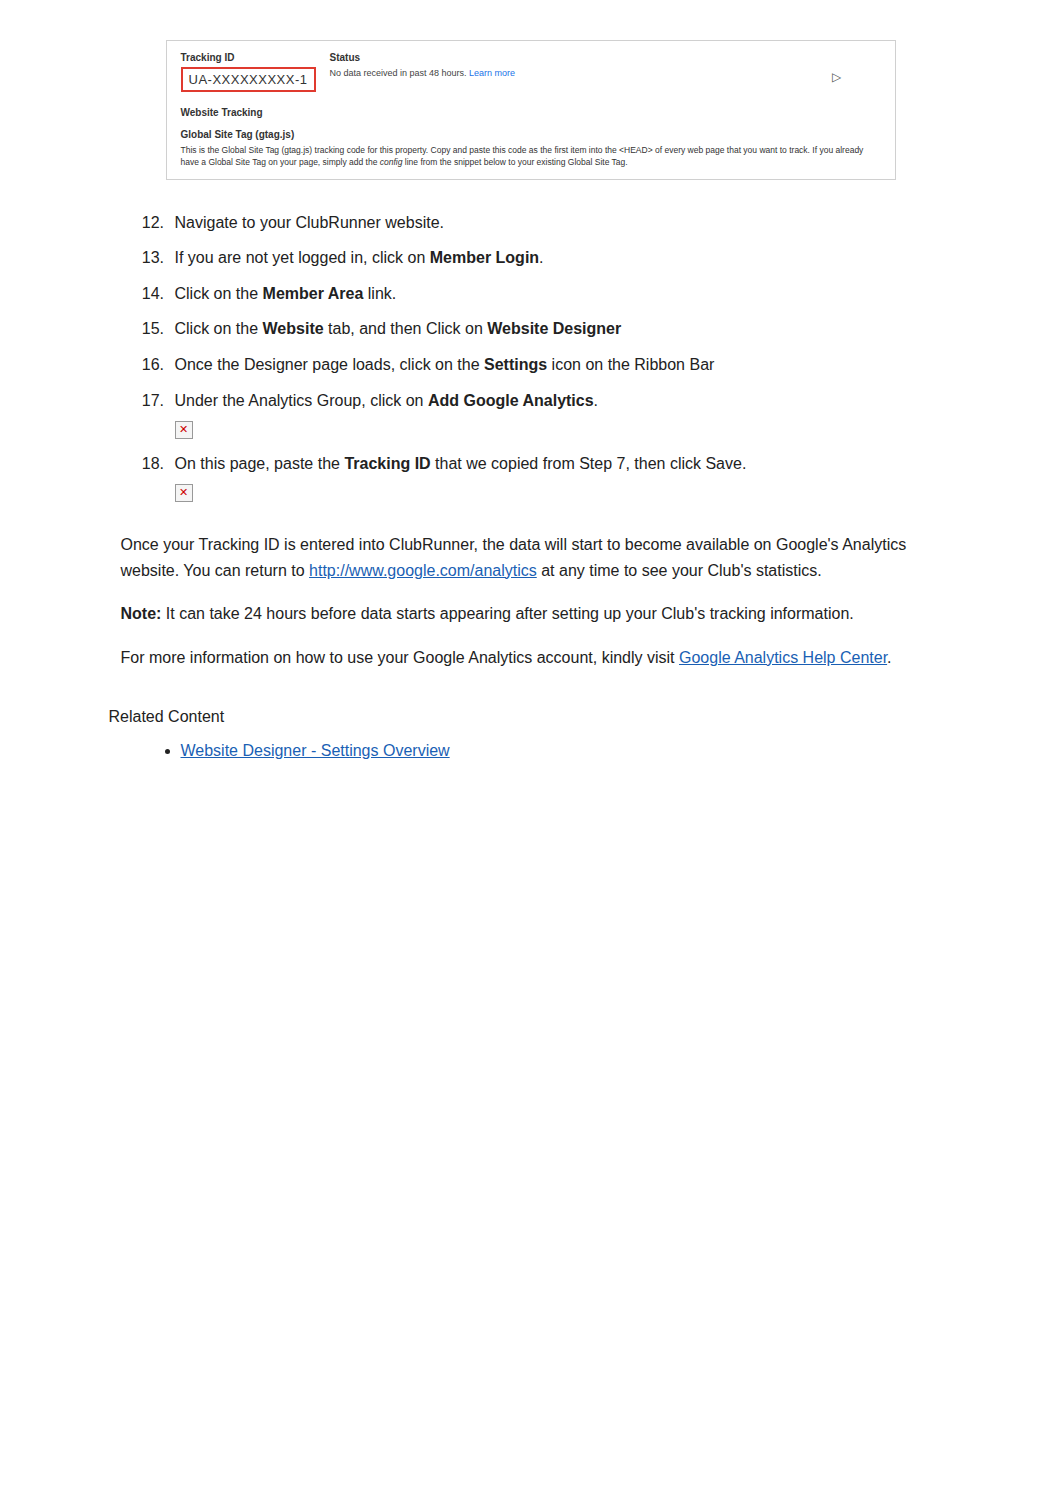▷
Tracking ID
UA-XXXXXXXXX-1
Status
No data received in past 48 hours. Learn more
Website Tracking
Global Site Tag (gtag.js)
This is the Global Site Tag (gtag.js) tracking code for this property. Copy and paste this code as the first item into the <HEAD> of every web page that you want to track. If you already have a Global Site Tag on your page, simply add the config line from the snippet below to your existing Global Site Tag.
Navigate to your ClubRunner website.
If you are not yet logged in, click on Member Login.
Click on the Member Area link.
Click on the Website tab, and then Click on Website Designer
Once the Designer page loads, click on the Settings icon on the Ribbon Bar
Under the Analytics Group, click on Add Google Analytics.
✕
On this page, paste the Tracking ID that we copied from Step 7, then click Save.
✕
Once your Tracking ID is entered into ClubRunner, the data will start to become available on Google's Analytics website. You can return to http://www.google.com/analytics at any time to see your Club's statistics.
Note: It can take 24 hours before data starts appearing after setting up your Club's tracking information.
For more information on how to use your Google Analytics account, kindly visit Google Analytics Help Center.
Related Content
Website Designer - Settings Overview